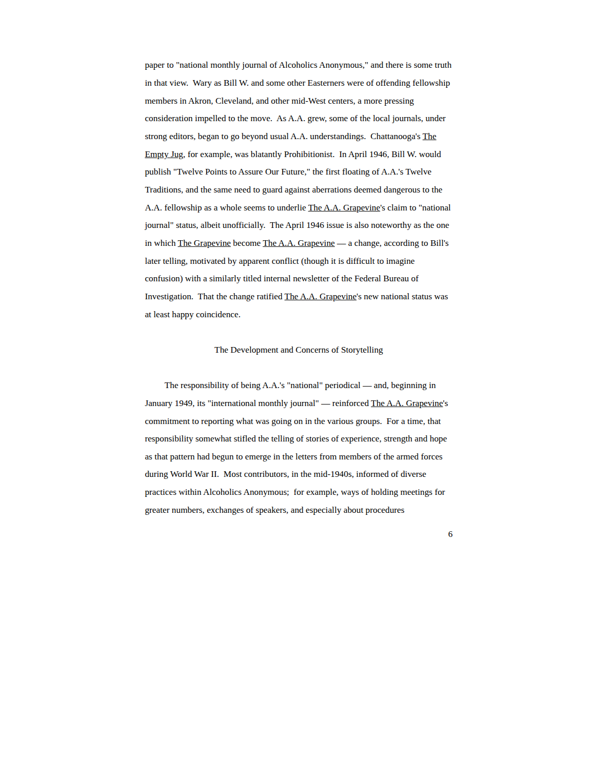paper to "national monthly journal of Alcoholics Anonymous," and there is some truth in that view. Wary as Bill W. and some other Easterners were of offending fellowship members in Akron, Cleveland, and other mid-West centers, a more pressing consideration impelled to the move. As A.A. grew, some of the local journals, under strong editors, began to go beyond usual A.A. understandings. Chattanooga's The Empty Jug, for example, was blatantly Prohibitionist. In April 1946, Bill W. would publish "Twelve Points to Assure Our Future," the first floating of A.A.'s Twelve Traditions, and the same need to guard against aberrations deemed dangerous to the A.A. fellowship as a whole seems to underlie The A.A. Grapevine's claim to "national journal" status, albeit unofficially. The April 1946 issue is also noteworthy as the one in which The Grapevine become The A.A. Grapevine — a change, according to Bill's later telling, motivated by apparent conflict (though it is difficult to imagine confusion) with a similarly titled internal newsletter of the Federal Bureau of Investigation. That the change ratified The A.A. Grapevine's new national status was at least happy coincidence.
The Development and Concerns of Storytelling
The responsibility of being A.A.'s "national" periodical — and, beginning in January 1949, its "international monthly journal" — reinforced The A.A. Grapevine's commitment to reporting what was going on in the various groups. For a time, that responsibility somewhat stifled the telling of stories of experience, strength and hope as that pattern had begun to emerge in the letters from members of the armed forces during World War II. Most contributors, in the mid-1940s, informed of diverse practices within Alcoholics Anonymous; for example, ways of holding meetings for greater numbers, exchanges of speakers, and especially about procedures
6